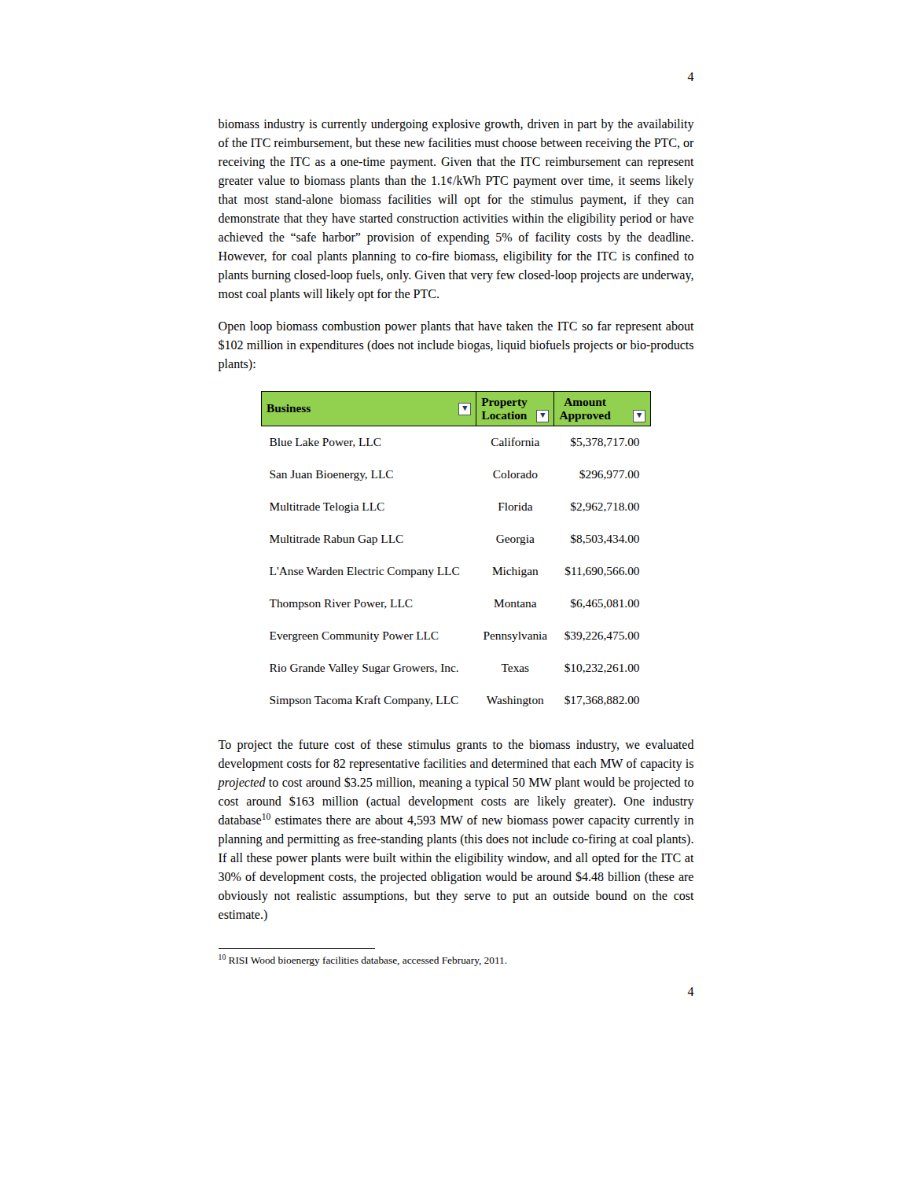4
biomass industry is currently undergoing explosive growth, driven in part by the availability of the ITC reimbursement, but these new facilities must choose between receiving the PTC, or receiving the ITC as a one-time payment. Given that the ITC reimbursement can represent greater value to biomass plants than the 1.1¢/kWh PTC payment over time, it seems likely that most stand-alone biomass facilities will opt for the stimulus payment, if they can demonstrate that they have started construction activities within the eligibility period or have achieved the “safe harbor” provision of expending 5% of facility costs by the deadline. However, for coal plants planning to co-fire biomass, eligibility for the ITC is confined to plants burning closed-loop fuels, only. Given that very few closed-loop projects are underway, most coal plants will likely opt for the PTC.
Open loop biomass combustion power plants that have taken the ITC so far represent about $102 million in expenditures (does not include biogas, liquid biofuels projects or bio-products plants):
| Business ▼ | Property Location ▼ | Amount Approved ▼ |
| --- | --- | --- |
| Blue Lake Power, LLC | California | $5,378,717.00 |
| San Juan Bioenergy, LLC | Colorado | $296,977.00 |
| Multitrade Telogia LLC | Florida | $2,962,718.00 |
| Multitrade Rabun Gap LLC | Georgia | $8,503,434.00 |
| L'Anse Warden Electric Company LLC | Michigan | $11,690,566.00 |
| Thompson River Power, LLC | Montana | $6,465,081.00 |
| Evergreen Community Power LLC | Pennsylvania | $39,226,475.00 |
| Rio Grande Valley Sugar Growers, Inc. | Texas | $10,232,261.00 |
| Simpson Tacoma Kraft Company, LLC | Washington | $17,368,882.00 |
To project the future cost of these stimulus grants to the biomass industry, we evaluated development costs for 82 representative facilities and determined that each MW of capacity is projected to cost around $3.25 million, meaning a typical 50 MW plant would be projected to cost around $163 million (actual development costs are likely greater). One industry database10 estimates there are about 4,593 MW of new biomass power capacity currently in planning and permitting as free-standing plants (this does not include co-firing at coal plants). If all these power plants were built within the eligibility window, and all opted for the ITC at 30% of development costs, the projected obligation would be around $4.48 billion (these are obviously not realistic assumptions, but they serve to put an outside bound on the cost estimate.)
10 RISI Wood bioenergy facilities database, accessed February, 2011.
4